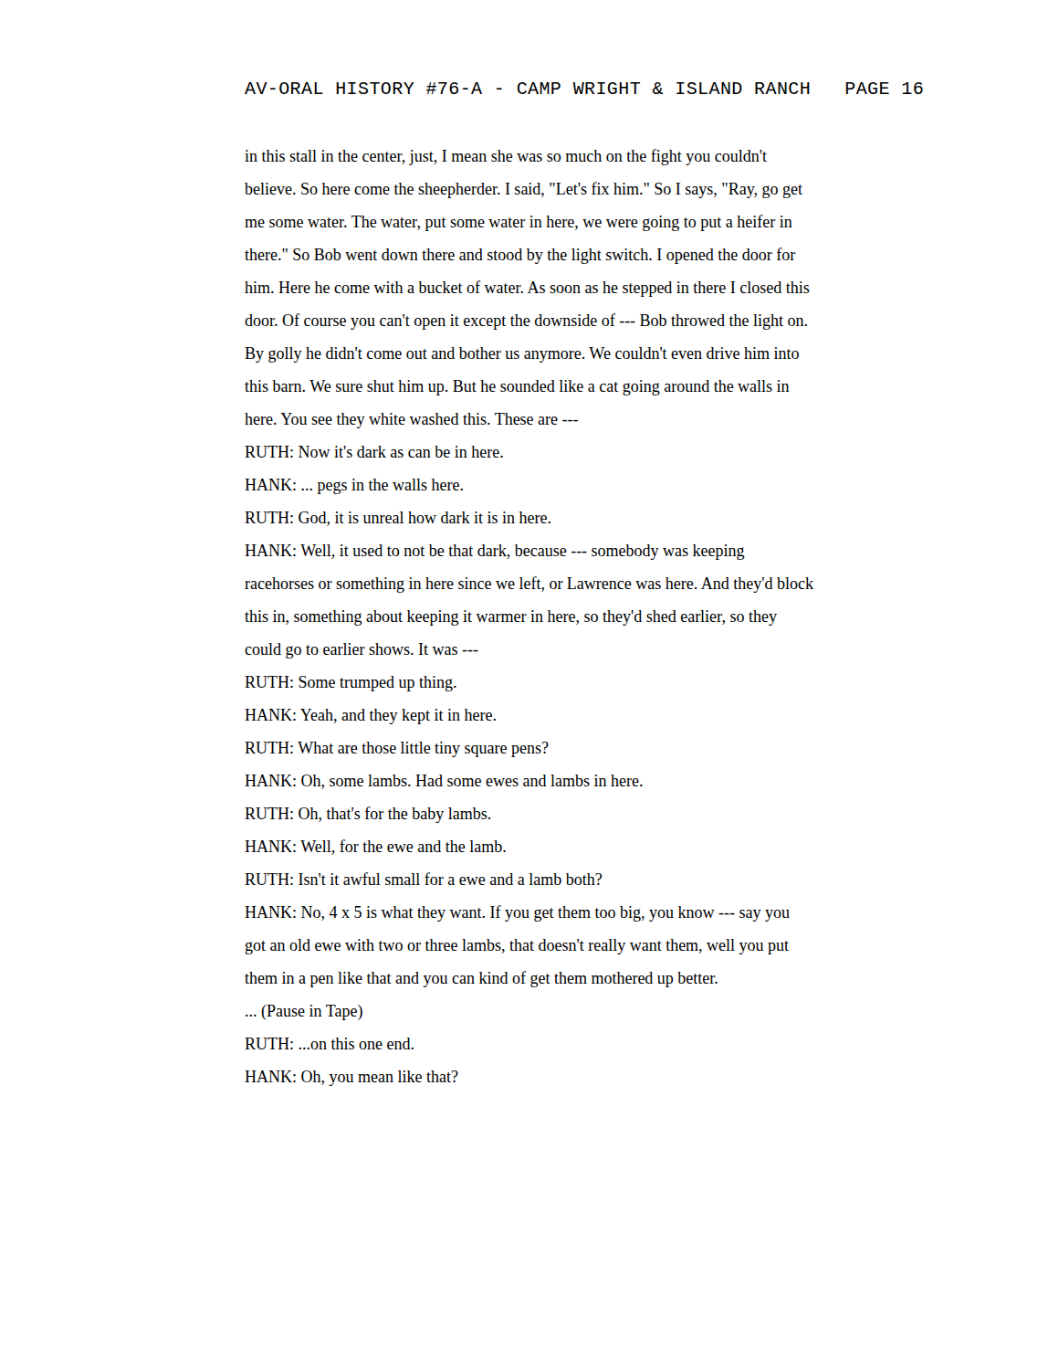AV-ORAL HISTORY #76-A - CAMP WRIGHT & ISLAND RANCH PAGE 16
in this stall in the center, just, I mean she was so much on the fight you couldn't believe. So here come the sheepherder. I said, "Let's fix him." So I says, "Ray, go get me some water. The water, put some water in here, we were going to put a heifer in there." So Bob went down there and stood by the light switch. I opened the door for him. Here he come with a bucket of water. As soon as he stepped in there I closed this door. Of course you can't open it except the downside of --- Bob throwed the light on. By golly he didn't come out and bother us anymore. We couldn't even drive him into this barn. We sure shut him up. But he sounded like a cat going around the walls in here. You see they white washed this. These are ---
RUTH: Now it's dark as can be in here.
HANK: ... pegs in the walls here.
RUTH: God, it is unreal how dark it is in here.
HANK: Well, it used to not be that dark, because --- somebody was keeping racehorses or something in here since we left, or Lawrence was here. And they'd block this in, something about keeping it warmer in here, so they'd shed earlier, so they could go to earlier shows. It was ---
RUTH: Some trumped up thing.
HANK: Yeah, and they kept it in here.
RUTH: What are those little tiny square pens?
HANK: Oh, some lambs. Had some ewes and lambs in here.
RUTH: Oh, that's for the baby lambs.
HANK: Well, for the ewe and the lamb.
RUTH: Isn't it awful small for a ewe and a lamb both?
HANK: No, 4 x 5 is what they want. If you get them too big, you know --- say you got an old ewe with two or three lambs, that doesn't really want them, well you put them in a pen like that and you can kind of get them mothered up better.
... (Pause in Tape)
RUTH: ...on this one end.
HANK: Oh, you mean like that?